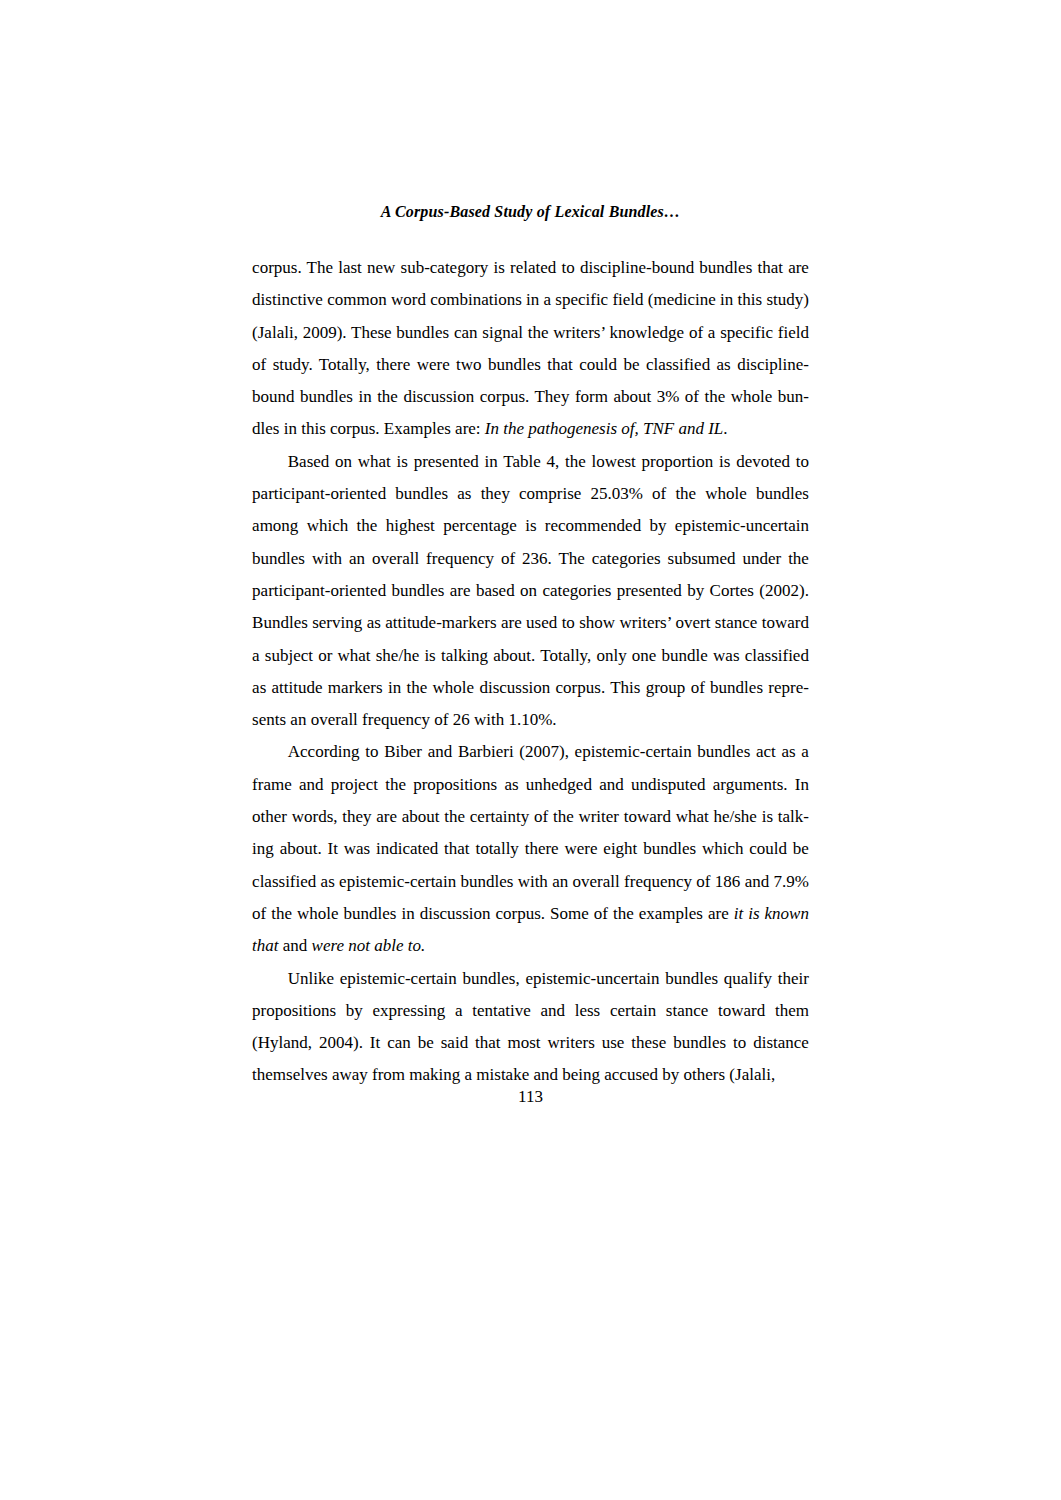A Corpus-Based Study of Lexical Bundles…
corpus. The last new sub-category is related to discipline-bound bundles that are distinctive common word combinations in a specific field (medicine in this study) (Jalali, 2009). These bundles can signal the writers’ knowledge of a specific field of study. Totally, there were two bundles that could be classified as discipline-bound bundles in the discussion corpus. They form about 3% of the whole bundles in this corpus. Examples are: In the pathogenesis of, TNF and IL.
Based on what is presented in Table 4, the lowest proportion is devoted to participant-oriented bundles as they comprise 25.03% of the whole bundles among which the highest percentage is recommended by epistemic-uncertain bundles with an overall frequency of 236. The categories subsumed under the participant-oriented bundles are based on categories presented by Cortes (2002). Bundles serving as attitude-markers are used to show writers’ overt stance toward a subject or what she/he is talking about. Totally, only one bundle was classified as attitude markers in the whole discussion corpus. This group of bundles represents an overall frequency of 26 with 1.10%.
According to Biber and Barbieri (2007), epistemic-certain bundles act as a frame and project the propositions as unhedged and undisputed arguments. In other words, they are about the certainty of the writer toward what he/she is talking about. It was indicated that totally there were eight bundles which could be classified as epistemic-certain bundles with an overall frequency of 186 and 7.9% of the whole bundles in discussion corpus. Some of the examples are it is known that and were not able to.
Unlike epistemic-certain bundles, epistemic-uncertain bundles qualify their propositions by expressing a tentative and less certain stance toward them (Hyland, 2004). It can be said that most writers use these bundles to distance themselves away from making a mistake and being accused by others (Jalali,
113